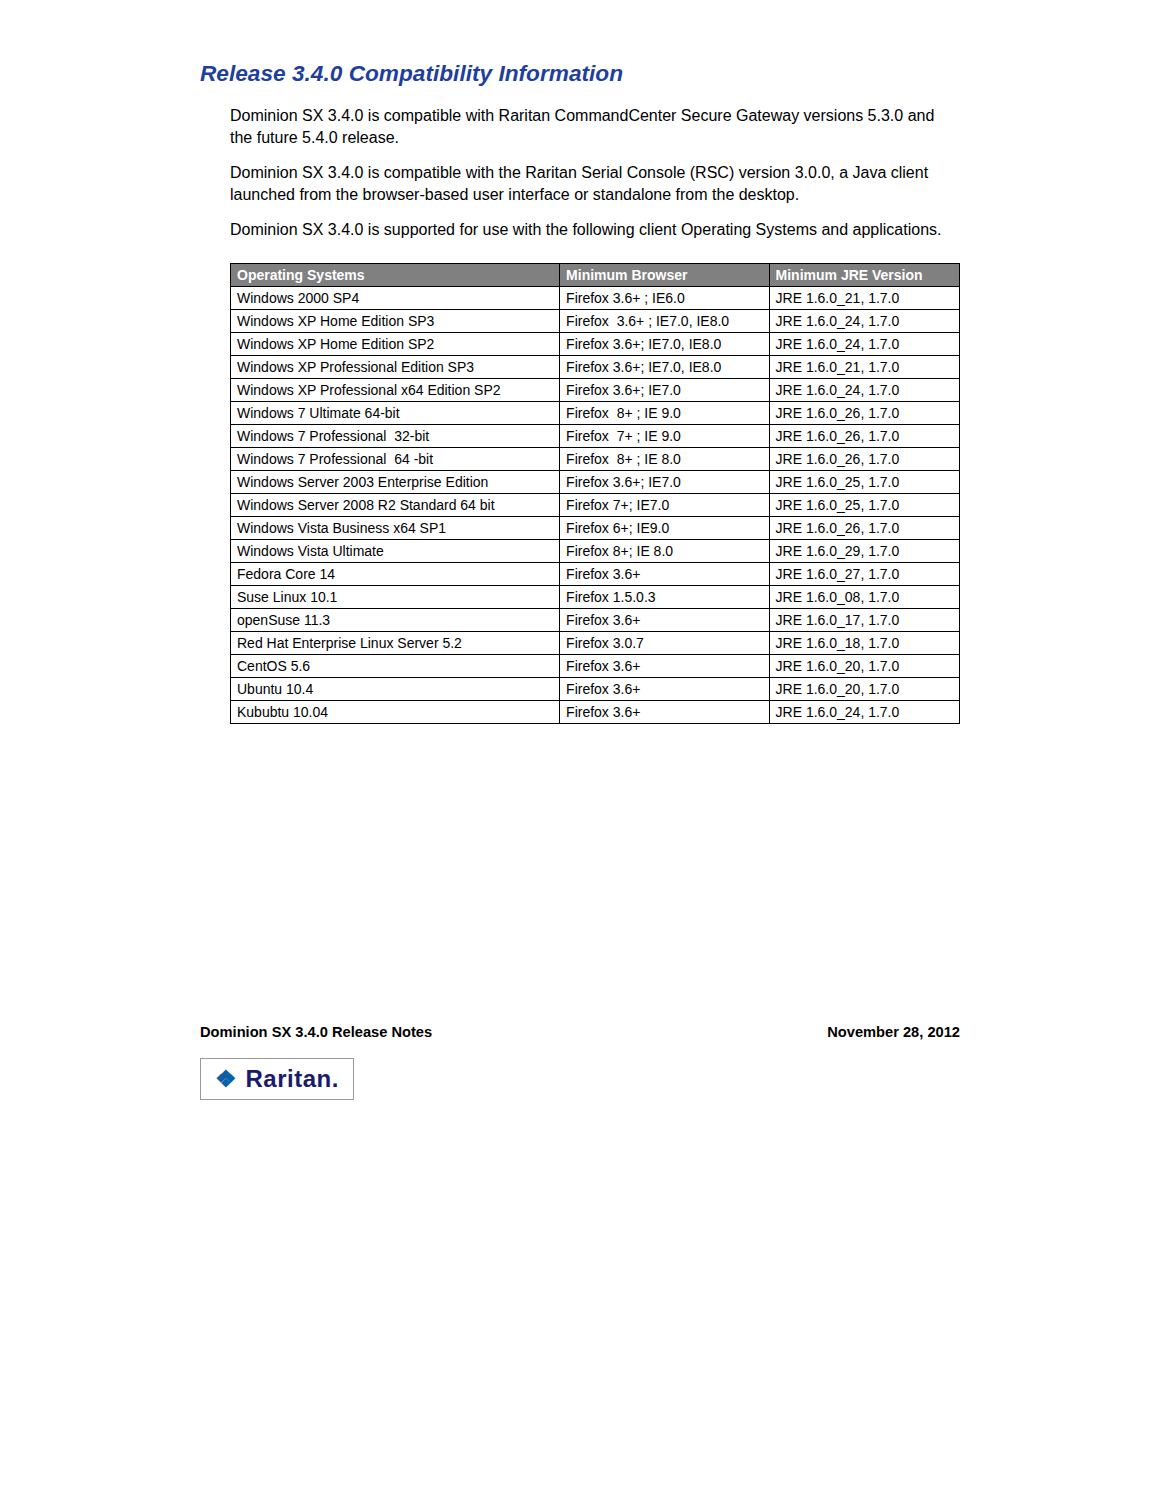Release 3.4.0 Compatibility Information
Dominion SX 3.4.0 is compatible with Raritan CommandCenter Secure Gateway versions 5.3.0 and the future 5.4.0 release.
Dominion SX 3.4.0 is compatible with the Raritan Serial Console (RSC) version 3.0.0, a Java client launched from the browser-based user interface or standalone from the desktop.
Dominion SX 3.4.0 is supported for use with the following client Operating Systems and applications.
| Operating Systems | Minimum Browser | Minimum JRE Version |
| --- | --- | --- |
| Windows 2000 SP4 | Firefox 3.6+ ; IE6.0 | JRE 1.6.0_21, 1.7.0 |
| Windows XP Home Edition SP3 | Firefox 3.6+ ; IE7.0, IE8.0 | JRE 1.6.0_24, 1.7.0 |
| Windows XP Home Edition SP2 | Firefox 3.6+; IE7.0, IE8.0 | JRE 1.6.0_24, 1.7.0 |
| Windows XP Professional Edition SP3 | Firefox 3.6+; IE7.0, IE8.0 | JRE 1.6.0_21, 1.7.0 |
| Windows XP Professional x64 Edition SP2 | Firefox 3.6+; IE7.0 | JRE 1.6.0_24, 1.7.0 |
| Windows 7 Ultimate 64-bit | Firefox 8+ ; IE 9.0 | JRE 1.6.0_26, 1.7.0 |
| Windows 7 Professional 32-bit | Firefox 7+ ; IE 9.0 | JRE 1.6.0_26, 1.7.0 |
| Windows 7 Professional 64 -bit | Firefox 8+ ; IE 8.0 | JRE 1.6.0_26, 1.7.0 |
| Windows Server 2003 Enterprise Edition | Firefox 3.6+; IE7.0 | JRE 1.6.0_25, 1.7.0 |
| Windows Server 2008 R2 Standard 64 bit | Firefox 7+; IE7.0 | JRE 1.6.0_25, 1.7.0 |
| Windows Vista Business x64 SP1 | Firefox 6+; IE9.0 | JRE 1.6.0_26, 1.7.0 |
| Windows Vista Ultimate | Firefox 8+; IE 8.0 | JRE 1.6.0_29, 1.7.0 |
| Fedora Core 14 | Firefox 3.6+ | JRE 1.6.0_27, 1.7.0 |
| Suse Linux 10.1 | Firefox 1.5.0.3 | JRE 1.6.0_08, 1.7.0 |
| openSuse 11.3 | Firefox 3.6+ | JRE 1.6.0_17, 1.7.0 |
| Red Hat Enterprise Linux Server 5.2 | Firefox 3.0.7 | JRE 1.6.0_18, 1.7.0 |
| CentOS 5.6 | Firefox 3.6+ | JRE 1.6.0_20, 1.7.0 |
| Ubuntu 10.4 | Firefox 3.6+ | JRE 1.6.0_20, 1.7.0 |
| Kububtu 10.04 | Firefox 3.6+ | JRE 1.6.0_24, 1.7.0 |
Dominion SX 3.4.0 Release Notes November 28, 2012
❖Raritan.